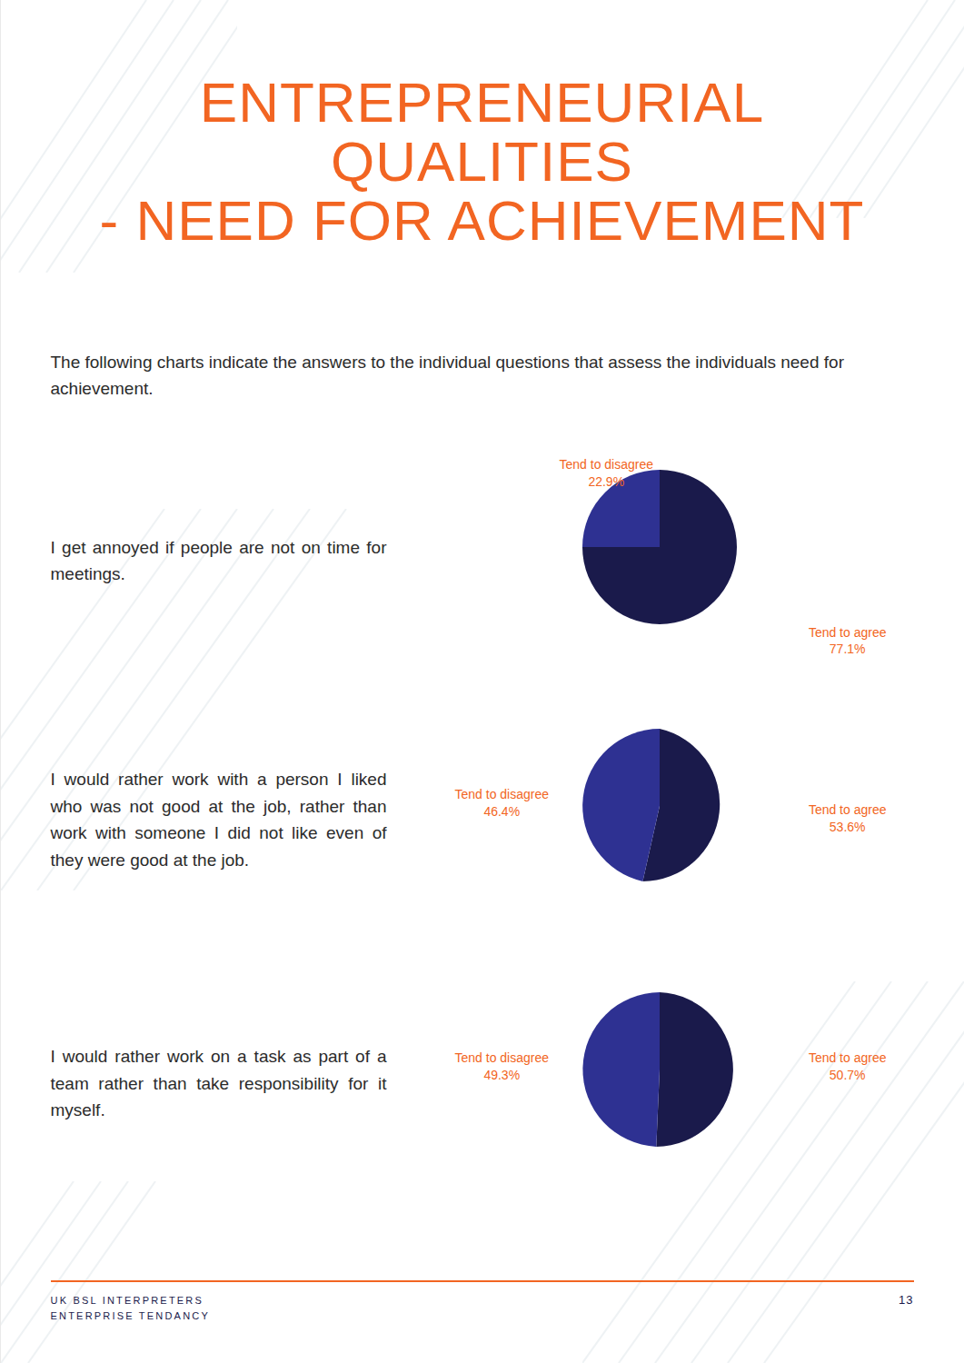Entrepreneurial Qualities
- Need for Achievement
The following charts indicate the answers to the individual questions that assess the individuals need for achievement.
I get annoyed if people are not on time for meetings.
Tend to disagree
22.9% Tend to agree
77.1%
I would rather work with a person I liked who was not good at the job, rather than work with someone I did not like even of they were good at the job.
Tend to disagree
46.4% Tend to agree
53.6%
I would rather work on a task as part of a team rather than take responsibility for it myself.
Tend to disagree
49.3% Tend to agree
50.7%
UK BSL Interpreters
Enterprise Tendancy
13